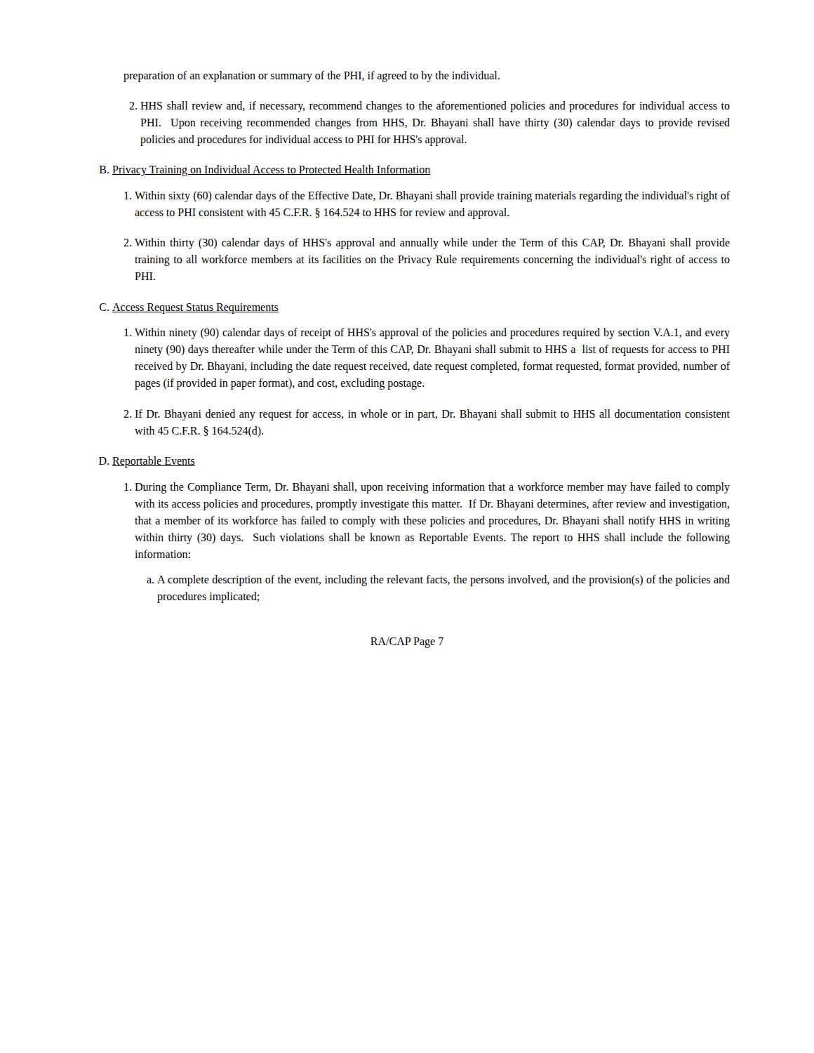preparation of an explanation or summary of the PHI, if agreed to by the individual.
HHS shall review and, if necessary, recommend changes to the aforementioned policies and procedures for individual access to PHI. Upon receiving recommended changes from HHS, Dr. Bhayani shall have thirty (30) calendar days to provide revised policies and procedures for individual access to PHI for HHS's approval.
Privacy Training on Individual Access to Protected Health Information
Within sixty (60) calendar days of the Effective Date, Dr. Bhayani shall provide training materials regarding the individual's right of access to PHI consistent with 45 C.F.R. § 164.524 to HHS for review and approval.
Within thirty (30) calendar days of HHS's approval and annually while under the Term of this CAP, Dr. Bhayani shall provide training to all workforce members at its facilities on the Privacy Rule requirements concerning the individual's right of access to PHI.
Access Request Status Requirements
Within ninety (90) calendar days of receipt of HHS's approval of the policies and procedures required by section V.A.1, and every ninety (90) days thereafter while under the Term of this CAP, Dr. Bhayani shall submit to HHS a list of requests for access to PHI received by Dr. Bhayani, including the date request received, date request completed, format requested, format provided, number of pages (if provided in paper format), and cost, excluding postage.
If Dr. Bhayani denied any request for access, in whole or in part, Dr. Bhayani shall submit to HHS all documentation consistent with 45 C.F.R. § 164.524(d).
Reportable Events
During the Compliance Term, Dr. Bhayani shall, upon receiving information that a workforce member may have failed to comply with its access policies and procedures, promptly investigate this matter. If Dr. Bhayani determines, after review and investigation, that a member of its workforce has failed to comply with these policies and procedures, Dr. Bhayani shall notify HHS in writing within thirty (30) days. Such violations shall be known as Reportable Events. The report to HHS shall include the following information:
A complete description of the event, including the relevant facts, the persons involved, and the provision(s) of the policies and procedures implicated;
RA/CAP Page 7